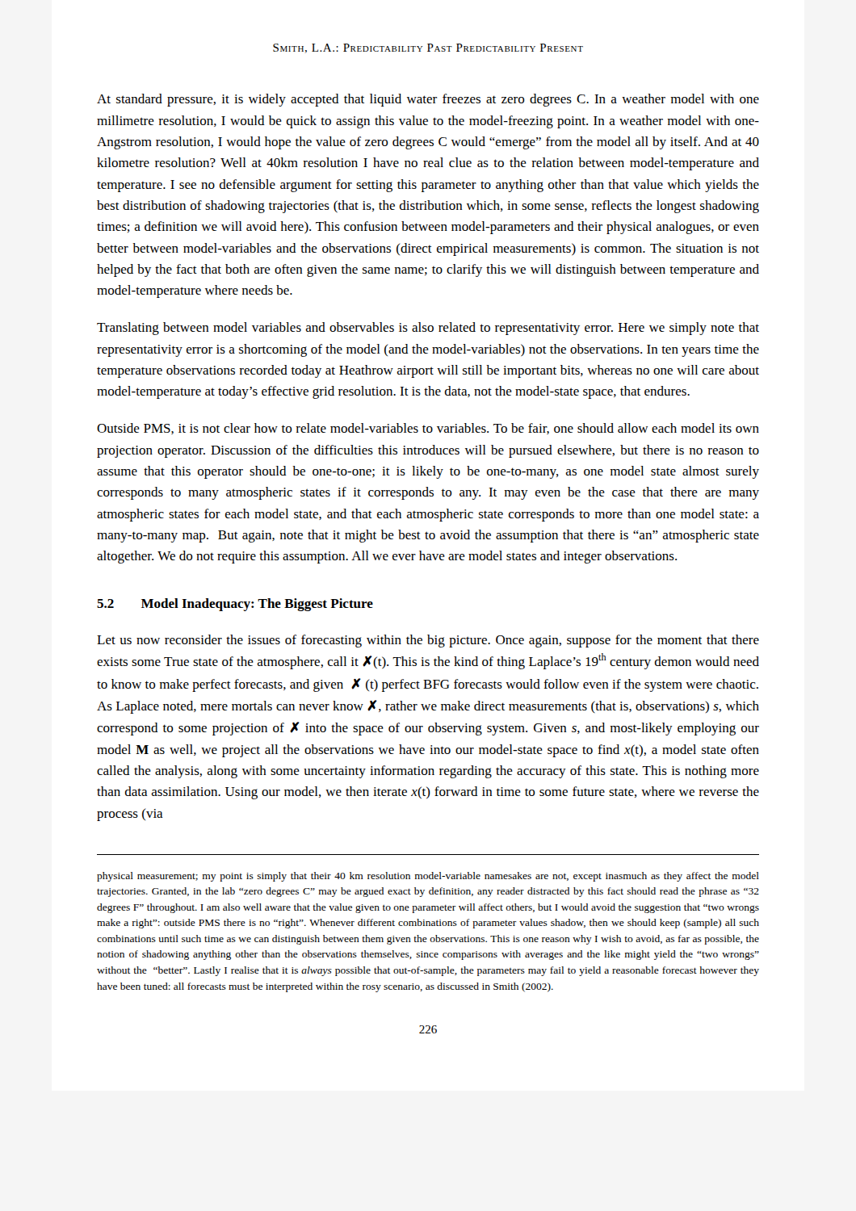Smith, L.A.: Predictability Past Predictability Present
At standard pressure, it is widely accepted that liquid water freezes at zero degrees C. In a weather model with one millimetre resolution, I would be quick to assign this value to the model-freezing point. In a weather model with one-Angstrom resolution, I would hope the value of zero degrees C would “emerge” from the model all by itself. And at 40 kilometre resolution? Well at 40km resolution I have no real clue as to the relation between model-temperature and temperature. I see no defensible argument for setting this parameter to anything other than that value which yields the best distribution of shadowing trajectories (that is, the distribution which, in some sense, reflects the longest shadowing times; a definition we will avoid here). This confusion between model-parameters and their physical analogues, or even better between model-variables and the observations (direct empirical measurements) is common. The situation is not helped by the fact that both are often given the same name; to clarify this we will distinguish between temperature and model-temperature where needs be.
Translating between model variables and observables is also related to representativity error. Here we simply note that representativity error is a shortcoming of the model (and the model-variables) not the observations. In ten years time the temperature observations recorded today at Heathrow airport will still be important bits, whereas no one will care about model-temperature at today’s effective grid resolution. It is the data, not the model-state space, that endures.
Outside PMS, it is not clear how to relate model-variables to variables. To be fair, one should allow each model its own projection operator. Discussion of the difficulties this introduces will be pursued elsewhere, but there is no reason to assume that this operator should be one-to-one; it is likely to be one-to-many, as one model state almost surely corresponds to many atmospheric states if it corresponds to any. It may even be the case that there are many atmospheric states for each model state, and that each atmospheric state corresponds to more than one model state: a many-to-many map. But again, note that it might be best to avoid the assumption that there is “an” atmospheric state altogether. We do not require this assumption. All we ever have are model states and integer observations.
5.2 Model Inadequacy: The Biggest Picture
Let us now reconsider the issues of forecasting within the big picture. Once again, suppose for the moment that there exists some True state of the atmosphere, call it ✗(t). This is the kind of thing Laplace’s 19th century demon would need to know to make perfect forecasts, and given ✗ (t) perfect BFG forecasts would follow even if the system were chaotic. As Laplace noted, mere mortals can never know ✗, rather we make direct measurements (that is, observations) s, which correspond to some projection of ✗ into the space of our observing system. Given s, and most-likely employing our model M as well, we project all the observations we have into our model-state space to find x(t), a model state often called the analysis, along with some uncertainty information regarding the accuracy of this state. This is nothing more than data assimilation. Using our model, we then iterate x(t) forward in time to some future state, where we reverse the process (via
physical measurement; my point is simply that their 40 km resolution model-variable namesakes are not, except inasmuch as they affect the model trajectories. Granted, in the lab “zero degrees C” may be argued exact by definition, any reader distracted by this fact should read the phrase as “32 degrees F” throughout. I am also well aware that the value given to one parameter will affect others, but I would avoid the suggestion that “two wrongs make a right”: outside PMS there is no “right”. Whenever different combinations of parameter values shadow, then we should keep (sample) all such combinations until such time as we can distinguish between them given the observations. This is one reason why I wish to avoid, as far as possible, the notion of shadowing anything other than the observations themselves, since comparisons with averages and the like might yield the “two wrongs” without the “better”. Lastly I realise that it is always possible that out-of-sample, the parameters may fail to yield a reasonable forecast however they have been tuned: all forecasts must be interpreted within the rosy scenario, as discussed in Smith (2002).
226